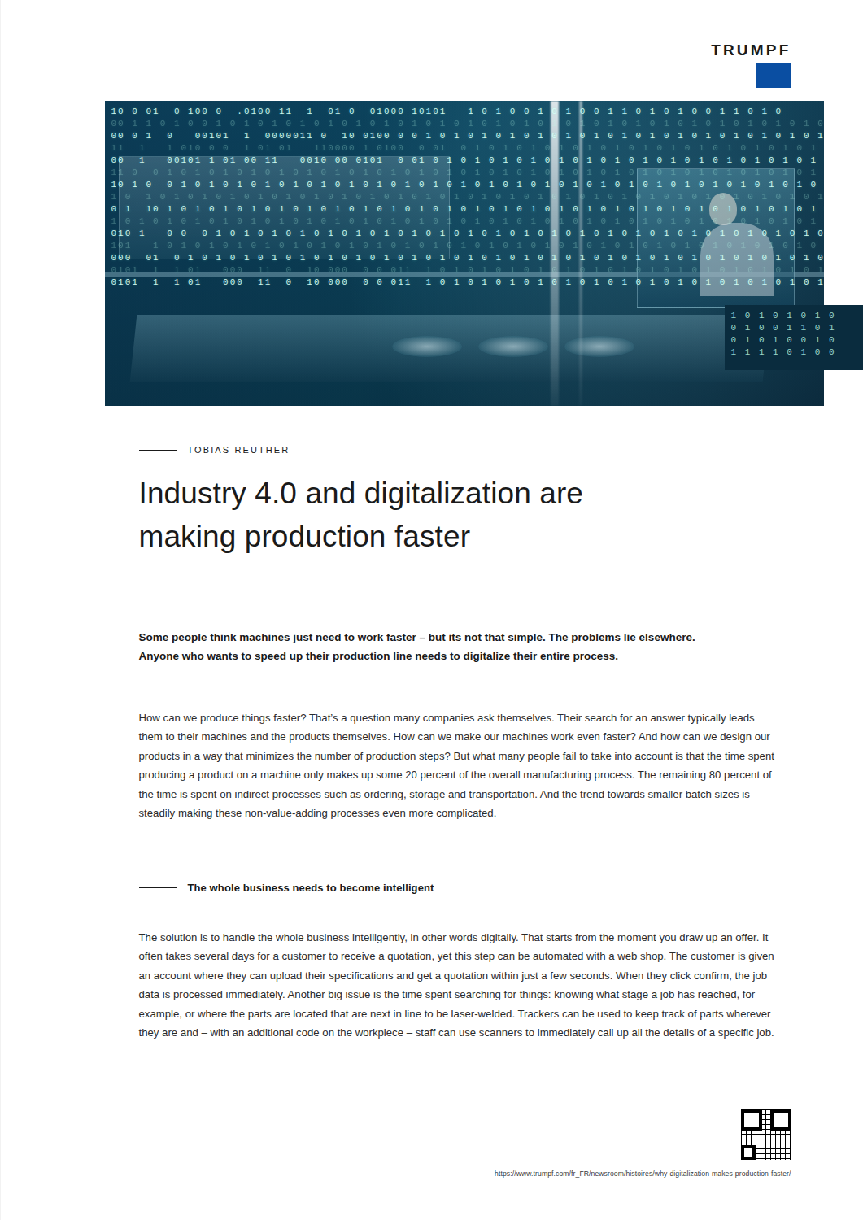TRUMPF
10 0 01 0 100 0 .0100 11 1 01 0 01000 10101 1 0 1 0 0 1 0 1 0 0 1 1 0 1 0 1 0 0 1 1 0 1 0 00 1 1 0 1 0 0 1 0 1 0 1 0 1 0 1 0 1 0 1 0 1 0 1 0 1 0 1 0 1 0 1 0 1 0 1 0 1 0 1 0 1 0 1 0 1 0 1 0 1 0 00 0 1 0 00101 1 0000011 0 10 0100 0 0 1 0 1 0 1 0 1 0 1 0 1 0 1 0 1 0 1 0 1 0 1 0 1 0 1 0 1 0 1 11 1 1 010 0 0 1 01 01 110000 1 0100 0 01 0 1 0 1 0 1 0 1 0 1 0 1 0 1 0 1 0 1 0 1 0 1 0 1 0 1 0 00 1 00101 1 01 00 11 0010 00 0101 0 01 0 1 0 1 0 1 0 1 0 1 0 1 0 1 0 1 0 1 0 1 0 1 0 1 0 1 0 1 0 11 0 0 1 0 1 0 1 0 1 0 1 0 1 0 1 0 1 0 1 0 1 0 1 0 1 0 1 0 1 0 1 0 1 0 1 0 1 0 1 0 1 0 1 0 1 0 1 0 1 0 10 1 0 0 1 0 1 0 1 0 1 0 1 0 1 0 1 0 1 0 1 0 1 0 1 0 1 0 1 0 1 0 1 0 1 0 1 0 1 0 1 0 1 0 1 0 1 0 1 0 1 1 0 1 0 1 0 1 0 1 0 1 0 1 0 1 0 1 0 1 0 1 0 1 0 1 0 1 0 1 0 1 0 1 0 1 0 1 0 1 0 1 0 1 0 1 0 1 0 1 0 1 0 0 1 10 1 0 1 0 1 0 1 0 1 0 1 0 1 0 1 0 1 0 1 0 1 0 1 0 1 0 1 0 1 0 1 0 1 0 1 0 1 0 1 0 1 0 1 0 1 0 1 0 1 0 1 0 1 0 1 0 1 0 1 0 1 0 1 0 1 0 1 0 1 0 1 0 1 0 1 0 1 0 1 0 1 0 1 0 1 0 1 0 1 0 1 0 1 0 1 0 1 0 1 0 010 1 0 0 0 1 0 1 0 1 0 1 0 1 0 1 0 1 0 1 0 1 0 1 0 1 0 1 0 1 0 1 0 1 0 1 0 1 0 1 0 1 0 1 0 1 0 1 0 1 101 1 0 1 0 1 0 1 0 1 0 1 0 1 0 1 0 1 0 1 0 1 0 1 0 1 0 1 0 1 0 1 0 1 0 1 0 1 0 1 0 1 0 1 0 1 0 1 0 1 0 000 01 0 1 0 1 0 1 0 1 0 1 0 1 0 1 0 1 0 1 0 1 0 1 0 1 0 1 0 1 0 1 0 1 0 1 0 1 0 1 0 1 0 1 0 1 0 1 0 1 0101 1 1 01 000 11 0 10 000 0 0 011 1 0 1 0 1 0 1 0 1 0 1 0 1 0 1 0 1 0 1 0 1 0 1 0 1 0 1 0 1 0 0101 1 1 01 000 11 0 10 000 0 0 011 1 0 1 0 1 0 1 0 1 0 1 0 1 0 1 0 1 0 1 0 1 0 1 0 1 0 1 0 1 0
1 0 1 0 1 0 1 0 0 1 0 0 1 1 0 1 0 1 0 1 0 0 1 0 1 1 1 1 0 1 0 0
Tobias Reuther
Industry 4.0 and digitalization are making production faster
Some people think machines just need to work faster – but its not that simple. The problems lie elsewhere. Anyone who wants to speed up their production line needs to digitalize their entire process.
How can we produce things faster? That’s a question many companies ask themselves. Their search for an answer typically leads them to their machines and the products themselves. How can we make our machines work even faster? And how can we design our products in a way that minimizes the number of production steps? But what many people fail to take into account is that the time spent producing a product on a machine only makes up some 20 percent of the overall manufacturing process. The remaining 80 percent of the time is spent on indirect processes such as ordering, storage and transportation. And the trend towards smaller batch sizes is steadily making these non-value-adding processes even more complicated.
The whole business needs to become intelligent
The solution is to handle the whole business intelligently, in other words digitally. That starts from the moment you draw up an offer. It often takes several days for a customer to receive a quotation, yet this step can be automated with a web shop. The customer is given an account where they can upload their specifications and get a quotation within just a few seconds. When they click confirm, the job data is processed immediately. Another big issue is the time spent searching for things: knowing what stage a job has reached, for example, or where the parts are located that are next in line to be laser-welded. Trackers can be used to keep track of parts wherever they are and – with an additional code on the workpiece – staff can use scanners to immediately call up all the details of a specific job.
https://www.trumpf.com/fr_FR/newsroom/histoires/why-digitalization-makes-production-faster/